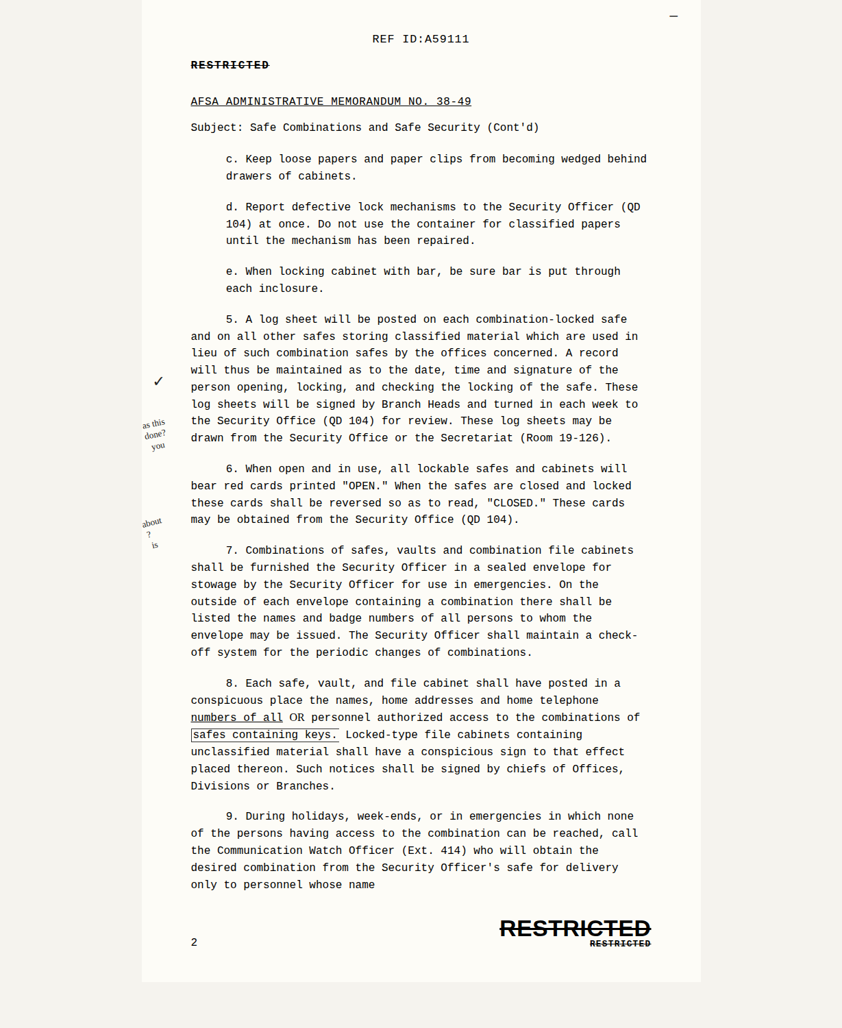—
REF ID:A59111
RESTRICTED
AFSA ADMINISTRATIVE MEMORANDUM NO. 38-49
Subject: Safe Combinations and Safe Security (Cont'd)
c. Keep loose papers and paper clips from becoming wedged behind drawers of cabinets.
d. Report defective lock mechanisms to the Security Officer (QD 104) at once. Do not use the container for classified papers until the mechanism has been repaired.
e. When locking cabinet with bar, be sure bar is put through each inclosure.
5. A log sheet will be posted on each combination-locked safe and on all other safes storing classified material which are used in lieu of such combination safes by the offices concerned. A record will thus be maintained as to the date, time and signature of the person opening, locking, and checking the locking of the safe. These log sheets will be signed by Branch Heads and turned in each week to the Security Office (QD 104) for review. These log sheets may be drawn from the Security Office or the Secretariat (Room 19-126).
6. When open and in use, all lockable safes and cabinets will bear red cards printed "OPEN." When the safes are closed and locked these cards shall be reversed so as to read, "CLOSED." These cards may be obtained from the Security Office (QD 104).
✓
as this
done?
you
7. Combinations of safes, vaults and combination file cabinets shall be furnished the Security Officer in a sealed envelope for stowage by the Security Officer for use in emergencies. On the outside of each envelope containing a combination there shall be listed the names and badge numbers of all persons to whom the envelope may be issued. The Security Officer shall maintain a check-off system for the periodic changes of combinations.
about
?
is
8. Each safe, vault, and file cabinet shall have posted in a conspicuous place the names, home addresses and home telephone numbers of all OR personnel authorized access to the combinations of safes containing keys. Locked-type file cabinets containing unclassified material shall have a conspicious sign to that effect placed thereon. Such notices shall be signed by chiefs of Offices, Divisions or Branches.
9. During holidays, week-ends, or in emergencies in which none of the persons having access to the combination can be reached, call the Communication Watch Officer (Ext. 414) who will obtain the desired combination from the Security Officer's safe for delivery only to personnel whose name
2
RESTRICTED
RESTRICTED